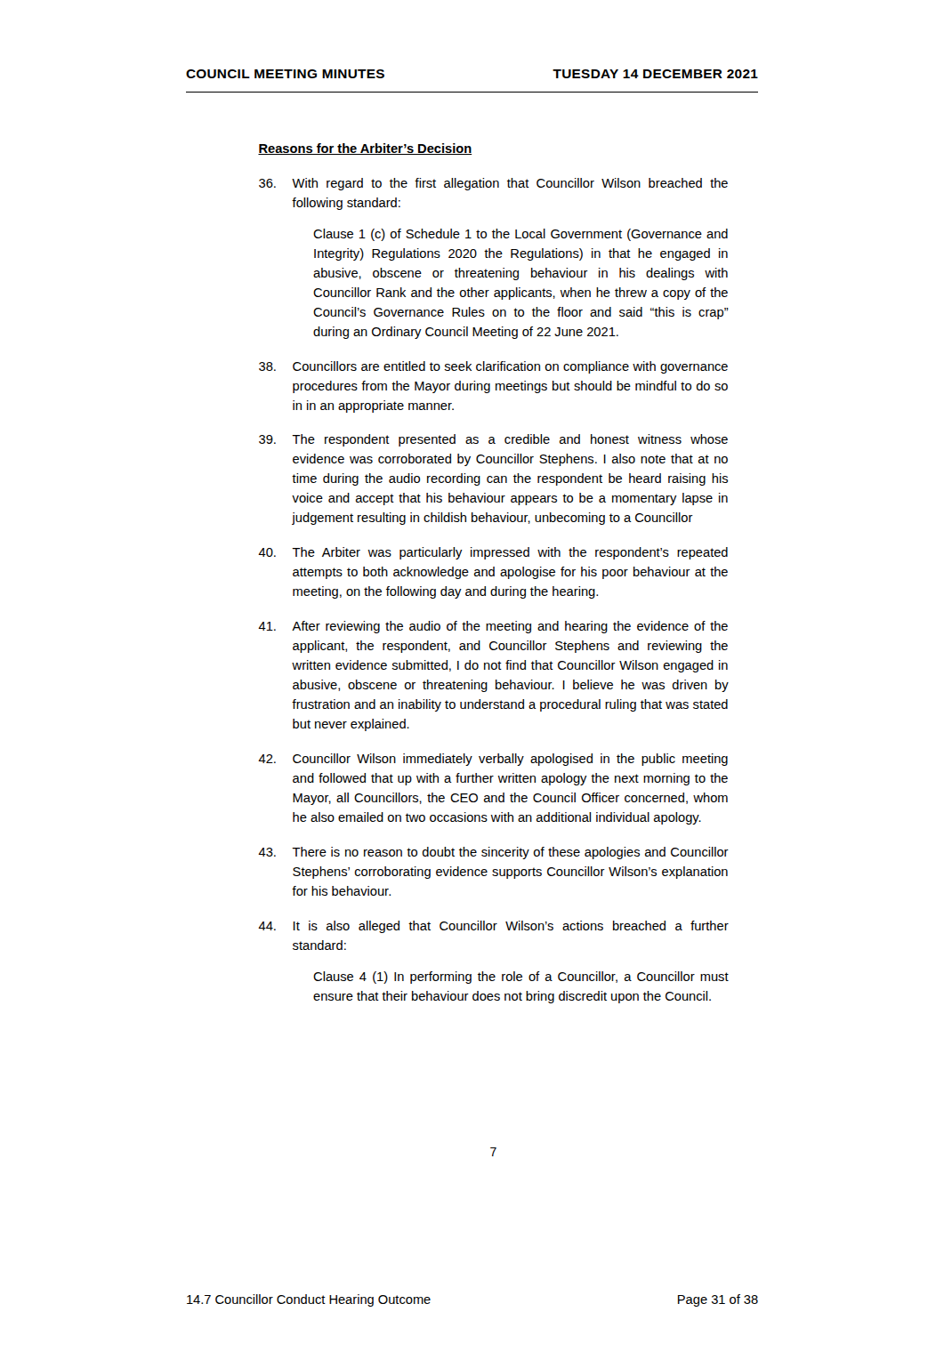COUNCIL MEETING MINUTES
TUESDAY 14 DECEMBER 2021
Reasons for the Arbiter’s Decision
36. With regard to the first allegation that Councillor Wilson breached the following standard:
Clause 1 (c) of Schedule 1 to the Local Government (Governance and Integrity) Regulations 2020 the Regulations) in that he engaged in abusive, obscene or threatening behaviour in his dealings with Councillor Rank and the other applicants, when he threw a copy of the Council’s Governance Rules on to the floor and said “this is crap” during an Ordinary Council Meeting of 22 June 2021.
38. Councillors are entitled to seek clarification on compliance with governance procedures from the Mayor during meetings but should be mindful to do so in in an appropriate manner.
39. The respondent presented as a credible and honest witness whose evidence was corroborated by Councillor Stephens. I also note that at no time during the audio recording can the respondent be heard raising his voice and accept that his behaviour appears to be a momentary lapse in judgement resulting in childish behaviour, unbecoming to a Councillor
40. The Arbiter was particularly impressed with the respondent’s repeated attempts to both acknowledge and apologise for his poor behaviour at the meeting, on the following day and during the hearing.
41. After reviewing the audio of the meeting and hearing the evidence of the applicant, the respondent, and Councillor Stephens and reviewing the written evidence submitted, I do not find that Councillor Wilson engaged in abusive, obscene or threatening behaviour. I believe he was driven by frustration and an inability to understand a procedural ruling that was stated but never explained.
42. Councillor Wilson immediately verbally apologised in the public meeting and followed that up with a further written apology the next morning to the Mayor, all Councillors, the CEO and the Council Officer concerned, whom he also emailed on two occasions with an additional individual apology.
43. There is no reason to doubt the sincerity of these apologies and Councillor Stephens’ corroborating evidence supports Councillor Wilson’s explanation for his behaviour.
44. It is also alleged that Councillor Wilson’s actions breached a further standard:
Clause 4 (1) In performing the role of a Councillor, a Councillor must ensure that their behaviour does not bring discredit upon the Council.
7
14.7 Councillor Conduct Hearing Outcome
Page 31 of 38